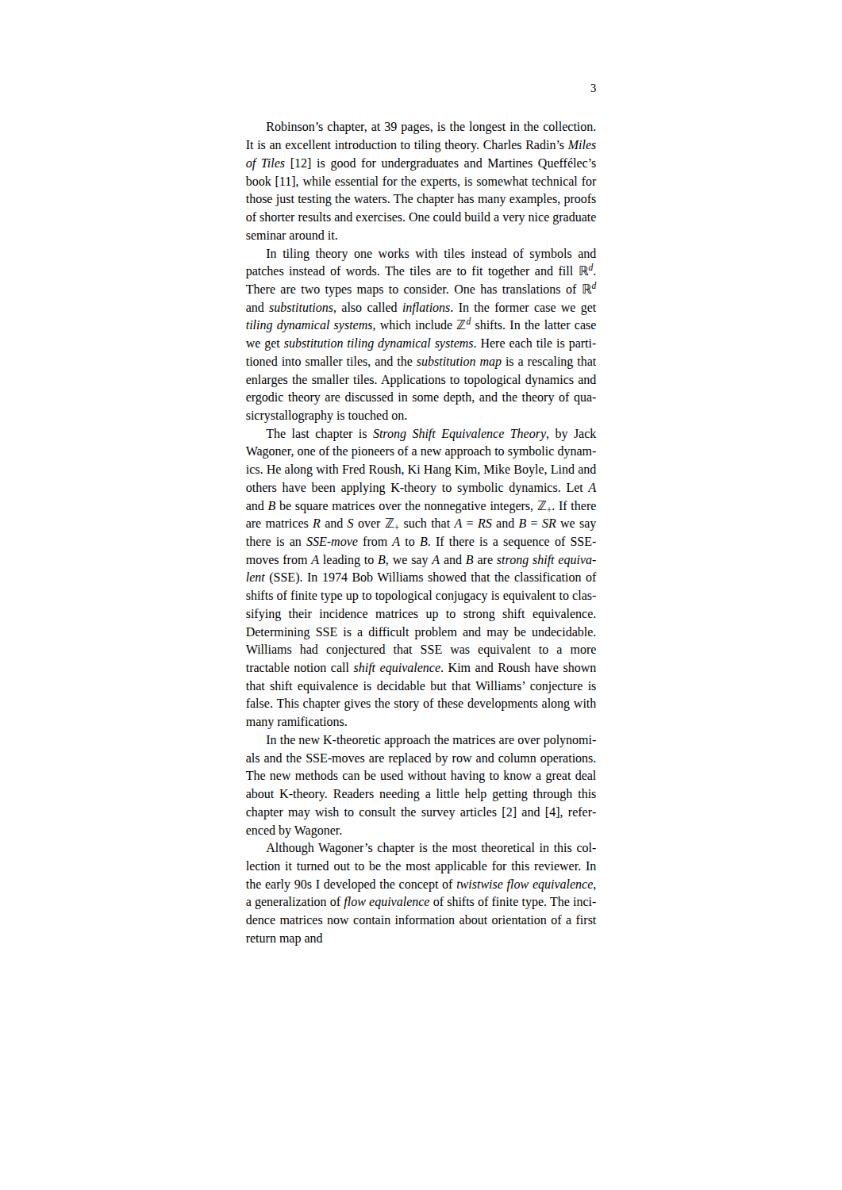3
Robinson’s chapter, at 39 pages, is the longest in the collection. It is an excellent introduction to tiling theory. Charles Radin’s Miles of Tiles [12] is good for undergraduates and Martines Queffélec’s book [11], while essential for the experts, is somewhat technical for those just testing the waters. The chapter has many examples, proofs of shorter results and exercises. One could build a very nice graduate seminar around it.
In tiling theory one works with tiles instead of symbols and patches instead of words. The tiles are to fit together and fill ℝd. There are two types maps to consider. One has translations of ℝd and substitutions, also called inflations. In the former case we get tiling dynamical systems, which include ℤd shifts. In the latter case we get substitution tiling dynamical systems. Here each tile is partitioned into smaller tiles, and the substitution map is a rescaling that enlarges the smaller tiles. Applications to topological dynamics and ergodic theory are discussed in some depth, and the theory of quasicrystallography is touched on.
The last chapter is Strong Shift Equivalence Theory, by Jack Wagoner, one of the pioneers of a new approach to symbolic dynamics. He along with Fred Roush, Ki Hang Kim, Mike Boyle, Lind and others have been applying K-theory to symbolic dynamics. Let A and B be square matrices over the nonnegative integers, ℤ+. If there are matrices R and S over ℤ+ such that A = RS and B = SR we say there is an SSE-move from A to B. If there is a sequence of SSE-moves from A leading to B, we say A and B are strong shift equivalent (SSE). In 1974 Bob Williams showed that the classification of shifts of finite type up to topological conjugacy is equivalent to classifying their incidence matrices up to strong shift equivalence. Determining SSE is a difficult problem and may be undecidable. Williams had conjectured that SSE was equivalent to a more tractable notion call shift equivalence. Kim and Roush have shown that shift equivalence is decidable but that Williams’ conjecture is false. This chapter gives the story of these developments along with many ramifications.
In the new K-theoretic approach the matrices are over polynomials and the SSE-moves are replaced by row and column operations. The new methods can be used without having to know a great deal about K-theory. Readers needing a little help getting through this chapter may wish to consult the survey articles [2] and [4], referenced by Wagoner.
Although Wagoner’s chapter is the most theoretical in this collection it turned out to be the most applicable for this reviewer. In the early 90s I developed the concept of twistwise flow equivalence, a generalization of flow equivalence of shifts of finite type. The incidence matrices now contain information about orientation of a first return map and